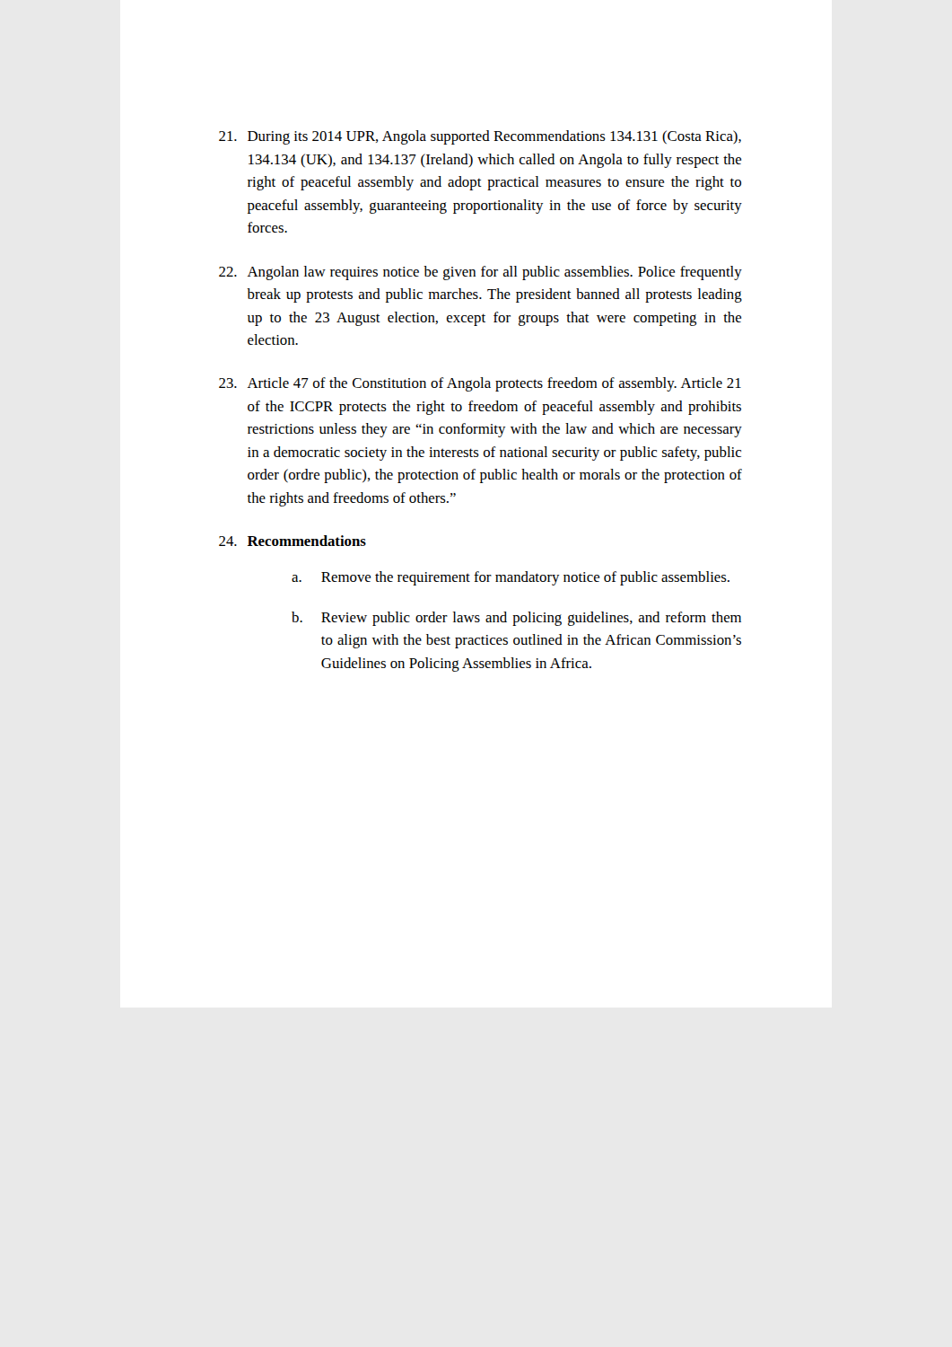During its 2014 UPR, Angola supported Recommendations 134.131 (Costa Rica), 134.134 (UK), and 134.137 (Ireland) which called on Angola to fully respect the right of peaceful assembly and adopt practical measures to ensure the right to peaceful assembly, guaranteeing proportionality in the use of force by security forces.
Angolan law requires notice be given for all public assemblies. Police frequently break up protests and public marches. The president banned all protests leading up to the 23 August election, except for groups that were competing in the election.
Article 47 of the Constitution of Angola protects freedom of assembly. Article 21 of the ICCPR protects the right to freedom of peaceful assembly and prohibits restrictions unless they are “in conformity with the law and which are necessary in a democratic society in the interests of national security or public safety, public order (ordre public), the protection of public health or morals or the protection of the rights and freedoms of others.”
Recommendations
Remove the requirement for mandatory notice of public assemblies.
Review public order laws and policing guidelines, and reform them to align with the best practices outlined in the African Commission’s Guidelines on Policing Assemblies in Africa.